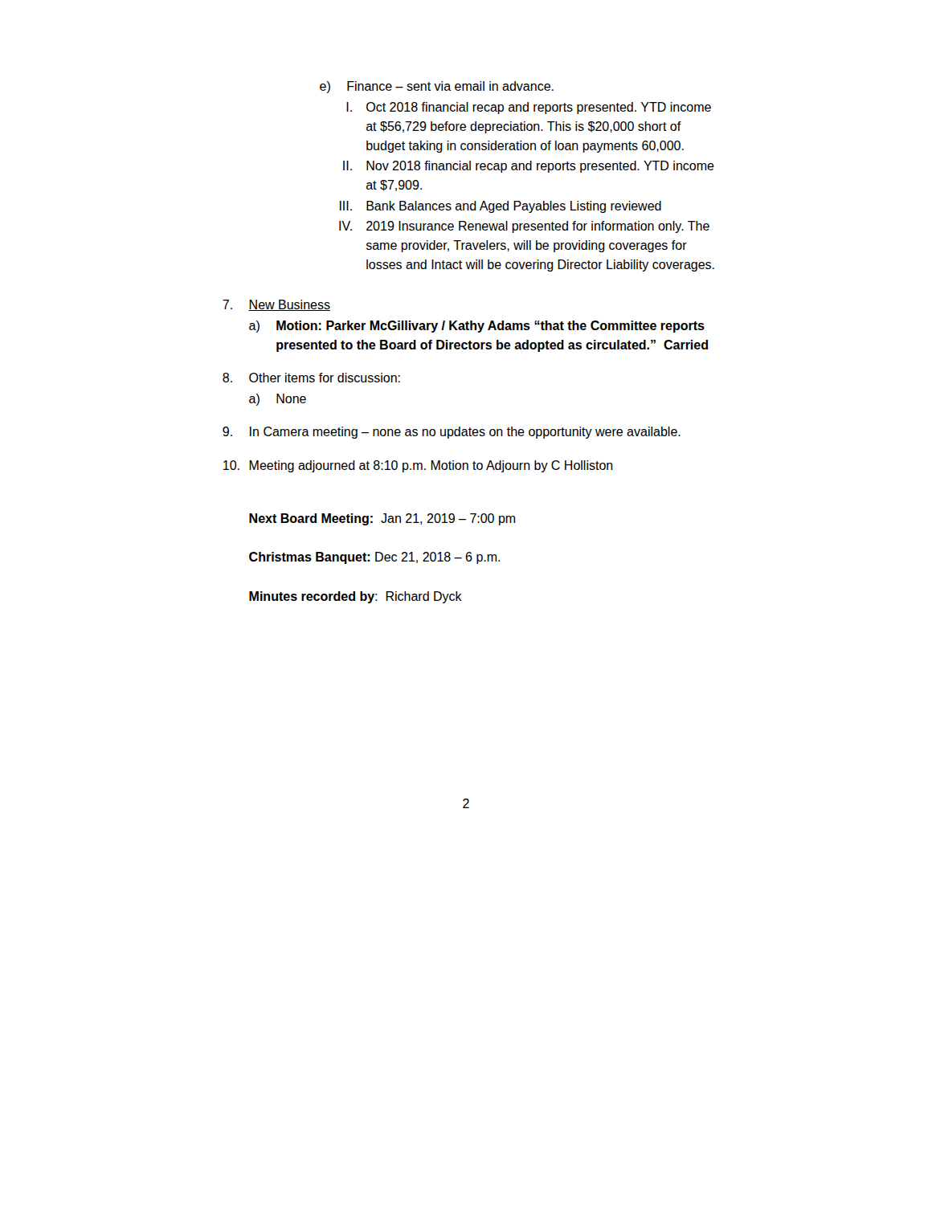e) Finance – sent via email in advance.
I. Oct 2018 financial recap and reports presented. YTD income at $56,729 before depreciation. This is $20,000 short of budget taking in consideration of loan payments 60,000.
II. Nov 2018 financial recap and reports presented. YTD income at $7,909.
III. Bank Balances and Aged Payables Listing reviewed
IV. 2019 Insurance Renewal presented for information only. The same provider, Travelers, will be providing coverages for losses and Intact will be covering Director Liability coverages.
7. New Business
a) Motion: Parker McGillivary / Kathy Adams “that the Committee reports presented to the Board of Directors be adopted as circulated.” Carried
8. Other items for discussion:
a) None
9. In Camera meeting – none as no updates on the opportunity were available.
10. Meeting adjourned at 8:10 p.m. Motion to Adjourn by C Holliston
Next Board Meeting: Jan 21, 2019 – 7:00 pm
Christmas Banquet: Dec 21, 2018 – 6 p.m.
Minutes recorded by: Richard Dyck
2